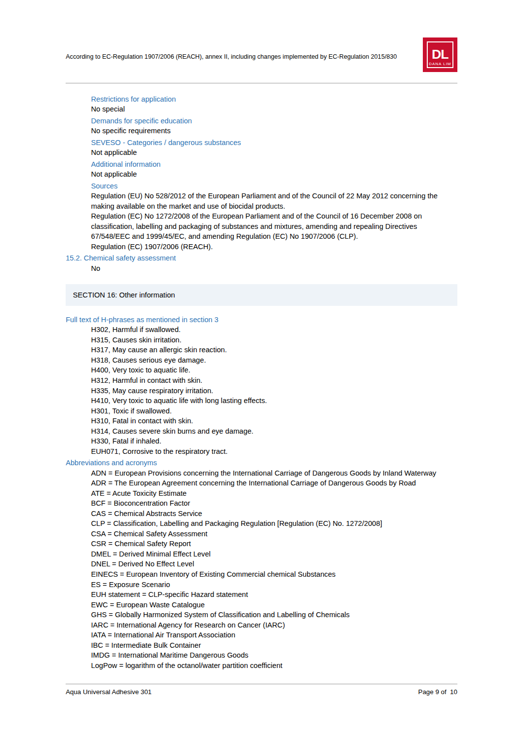According to EC-Regulation 1907/2006 (REACH), annex II, including changes implemented by EC-Regulation 2015/830
DL
DANA LIM
Restrictions for application
No special
Demands for specific education
No specific requirements
SEVESO - Categories / dangerous substances
Not applicable
Additional information
Not applicable
Sources
Regulation (EU) No 528/2012 of the European Parliament and of the Council of 22 May 2012 concerning the making available on the market and use of biocidal products.
Regulation (EC) No 1272/2008 of the European Parliament and of the Council of 16 December 2008 on classification, labelling and packaging of substances and mixtures, amending and repealing Directives 67/548/EEC and 1999/45/EC, and amending Regulation (EC) No 1907/2006 (CLP).
Regulation (EC) 1907/2006 (REACH).
15.2. Chemical safety assessment
No
SECTION 16: Other information
Full text of H-phrases as mentioned in section 3
H302, Harmful if swallowed.
H315, Causes skin irritation.
H317, May cause an allergic skin reaction.
H318, Causes serious eye damage.
H400, Very toxic to aquatic life.
H312, Harmful in contact with skin.
H335, May cause respiratory irritation.
H410, Very toxic to aquatic life with long lasting effects.
H301, Toxic if swallowed.
H310, Fatal in contact with skin.
H314, Causes severe skin burns and eye damage.
H330, Fatal if inhaled.
EUH071, Corrosive to the respiratory tract.
Abbreviations and acronyms
ADN = European Provisions concerning the International Carriage of Dangerous Goods by Inland Waterway
ADR = The European Agreement concerning the International Carriage of Dangerous Goods by Road
ATE = Acute Toxicity Estimate
BCF = Bioconcentration Factor
CAS = Chemical Abstracts Service
CLP = Classification, Labelling and Packaging Regulation [Regulation (EC) No. 1272/2008]
CSA = Chemical Safety Assessment
CSR = Chemical Safety Report
DMEL = Derived Minimal Effect Level
DNEL = Derived No Effect Level
EINECS = European Inventory of Existing Commercial chemical Substances
ES = Exposure Scenario
EUH statement = CLP-specific Hazard statement
EWC = European Waste Catalogue
GHS = Globally Harmonized System of Classification and Labelling of Chemicals
IARC = International Agency for Research on Cancer (IARC)
IATA = International Air Transport Association
IBC = Intermediate Bulk Container
IMDG = International Maritime Dangerous Goods
LogPow = logarithm of the octanol/water partition coefficient
Aqua Universal Adhesive 301 Page 9 of 10